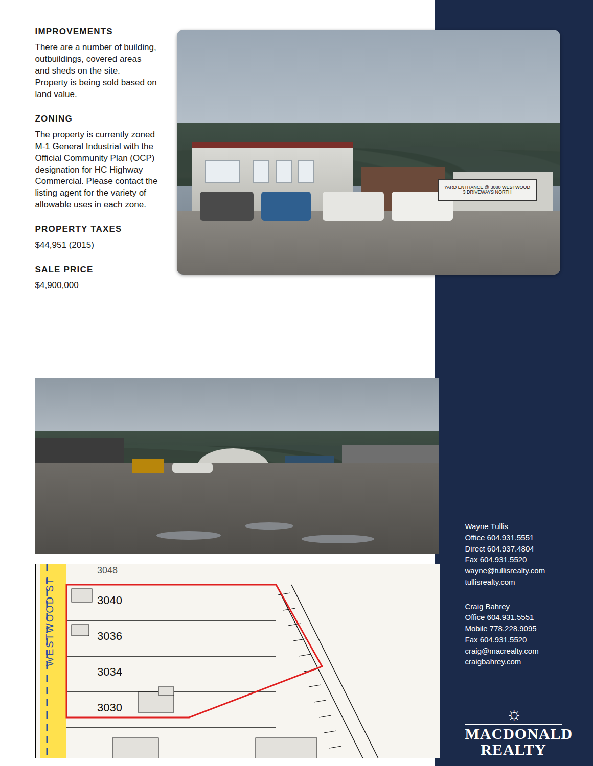Wayne Tullis
Office 604.931.5551
Direct 604.937.4804
Fax 604.931.5520
wayne@tullisrealty.com
tullisrealty.com
Craig Bahrey
Office 604.931.5551
Mobile 778.228.9095
Fax 604.931.5520
craig@macrealty.com
craigbahrey.com
☼
MACDONALD
REALTY
Improvements
There are a number of building, outbuildings, covered areas and sheds on the site. Property is being sold based on land value.
Zoning
The property is currently zoned M-1 General Industrial with the Official Community Plan (OCP) designation for HC Highway Commercial. Please contact the listing agent for the variety of allowable uses in each zone.
Property Taxes
$44,951 (2015)
Sale Price
$4,900,000
YARD ENTRANCE @ 3080 WESTWOOD
3 DRIVEWAYS NORTH
WESTWOOD ST 3040 3036 3034 3030 3048